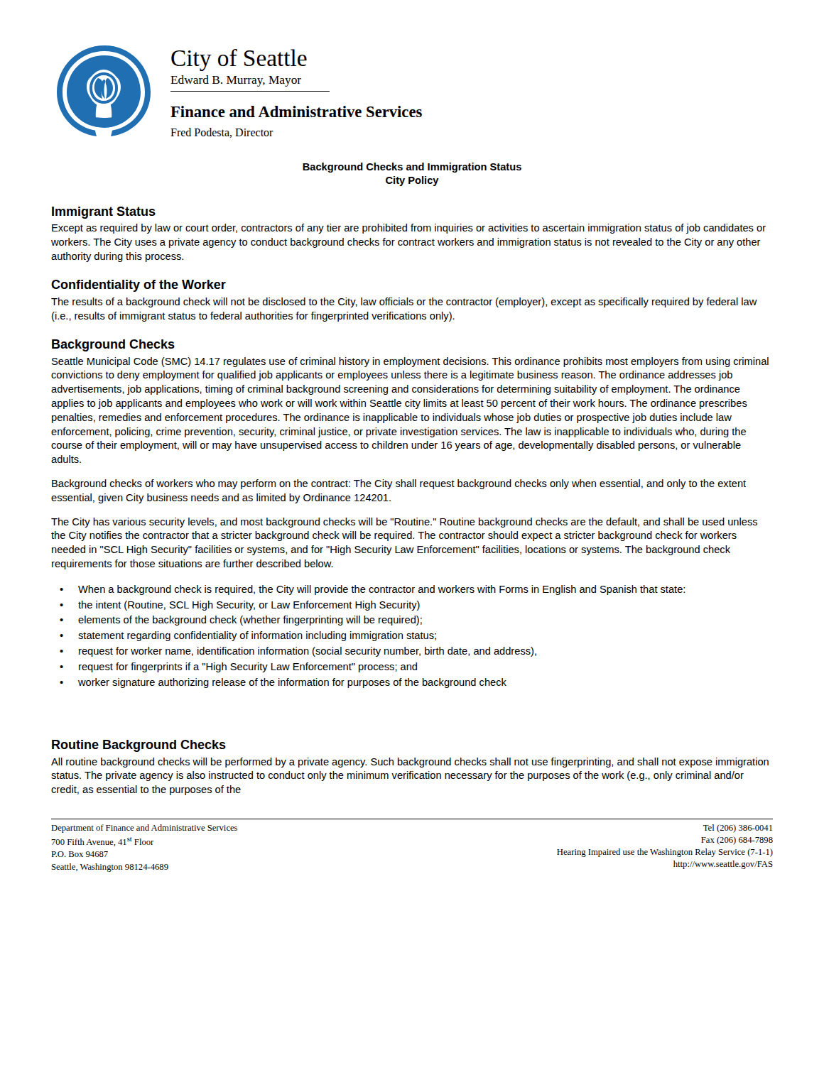City of Seattle
Edward B. Murray, Mayor
Finance and Administrative Services
Fred Podesta, Director
Background Checks and Immigration Status
City Policy
Immigrant Status
Except as required by law or court order, contractors of any tier are prohibited from inquiries or activities to ascertain immigration status of job candidates or workers. The City uses a private agency to conduct background checks for contract workers and immigration status is not revealed to the City or any other authority during this process.
Confidentiality of the Worker
The results of a background check will not be disclosed to the City, law officials or the contractor (employer), except as specifically required by federal law (i.e., results of immigrant status to federal authorities for fingerprinted verifications only).
Background Checks
Seattle Municipal Code (SMC) 14.17 regulates use of criminal history in employment decisions. This ordinance prohibits most employers from using criminal convictions to deny employment for qualified job applicants or employees unless there is a legitimate business reason. The ordinance addresses job advertisements, job applications, timing of criminal background screening and considerations for determining suitability of employment. The ordinance applies to job applicants and employees who work or will work within Seattle city limits at least 50 percent of their work hours. The ordinance prescribes penalties, remedies and enforcement procedures. The ordinance is inapplicable to individuals whose job duties or prospective job duties include law enforcement, policing, crime prevention, security, criminal justice, or private investigation services. The law is inapplicable to individuals who, during the course of their employment, will or may have unsupervised access to children under 16 years of age, developmentally disabled persons, or vulnerable adults.
Background checks of workers who may perform on the contract: The City shall request background checks only when essential, and only to the extent essential, given City business needs and as limited by Ordinance 124201.
The City has various security levels, and most background checks will be "Routine." Routine background checks are the default, and shall be used unless the City notifies the contractor that a stricter background check will be required. The contractor should expect a stricter background check for workers needed in "SCL High Security" facilities or systems, and for "High Security Law Enforcement" facilities, locations or systems. The background check requirements for those situations are further described below.
When a background check is required, the City will provide the contractor and workers with Forms in English and Spanish that state:
the intent (Routine, SCL High Security, or Law Enforcement High Security)
elements of the background check (whether fingerprinting will be required);
statement regarding confidentiality of information including immigration status;
request for worker name, identification information (social security number, birth date, and address),
request for fingerprints if a "High Security Law Enforcement" process; and
worker signature authorizing release of the information for purposes of the background check
Routine Background Checks
All routine background checks will be performed by a private agency. Such background checks shall not use fingerprinting, and shall not expose immigration status. The private agency is also instructed to conduct only the minimum verification necessary for the purposes of the work (e.g., only criminal and/or credit, as essential to the purposes of the
Department of Finance and Administrative Services
700 Fifth Avenue, 41st Floor
P.O. Box 94687
Seattle, Washington 98124-4689
Tel (206) 386-0041
Fax (206) 684-7898
Hearing Impaired use the Washington Relay Service (7-1-1)
http://www.seattle.gov/FAS